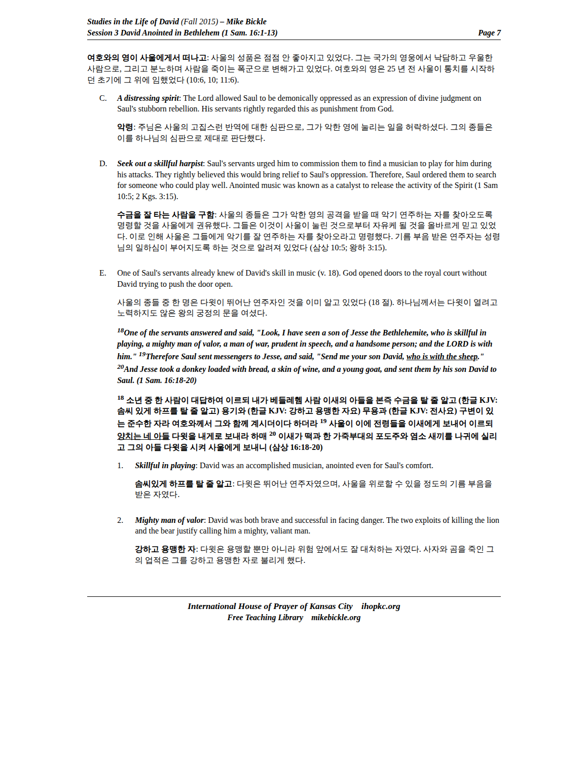Studies in the Life of David (Fall 2015) – Mike Bickle
Session 3 David Anointed in Bethlehem (1 Sam. 16:1-13)
Page 7
여호와의 영이 사울에게서 떠나고: 사울의 성품은 점점 안 좋아지고 있었다. 그는 국가의 영웅에서 낙담하고 우울한 사람으로, 그리고 분노하며 사람을 죽이는 폭군으로 변해가고 있었다. 여호와의 영은 25 년 전 사울이 통치를 시작하던 초기에 그 위에 임했었다 (10:6, 10; 11:6).
C.
A distressing spirit: The Lord allowed Saul to be demonically oppressed as an expression of divine judgment on Saul's stubborn rebellion. His servants rightly regarded this as punishment from God.
악령: 주님은 사울의 고집스런 반역에 대한 심판으로, 그가 악한 영에 눌리는 일을 허락하셨다. 그의 종들은 이를 하나님의 심판으로 제대로 판단했다.
D.
Seek out a skillful harpist: Saul's servants urged him to commission them to find a musician to play for him during his attacks. They rightly believed this would bring relief to Saul's oppression. Therefore, Saul ordered them to search for someone who could play well. Anointed music was known as a catalyst to release the activity of the Spirit (1 Sam 10:5; 2 Kgs. 3:15).
수금을 잘 타는 사람을 구함: 사울의 종들은 그가 악한 영의 공격을 받을 때 악기 연주하는 자를 찾아오도록 명령할 것을 사울에게 권유했다. 그들은 이것이 사울이 눌린 것으로부터 자유케 될 것을 올바르게 믿고 있었다. 이로 인해 사울은 그들에게 악기를 잘 연주하는 자를 찾아오라고 명령했다. 기름 부음 받은 연주자는 성령님의 일하심이 부어지도록 하는 것으로 알려져 있었다 (삼상 10:5; 왕하 3:15).
E.
One of Saul's servants already knew of David's skill in music (v. 18). God opened doors to the royal court without David trying to push the door open.
사울의 종들 중 한 명은 다윗이 뛰어난 연주자인 것을 이미 알고 있었다 (18 절). 하나님께서는 다윗이 열려고 노력하지도 않은 왕의 궁정의 문을 여셨다.
18One of the servants answered and said, "Look, I have seen a son of Jesse the Bethlehemite, who is skillful in playing, a mighty man of valor, a man of war, prudent in speech, and a handsome person; and the LORD is with him." 19Therefore Saul sent messengers to Jesse, and said, "Send me your son David, who is with the sheep." 20And Jesse took a donkey loaded with bread, a skin of wine, and a young goat, and sent them by his son David to Saul. (1 Sam. 16:18-20)
18 소년 중 한 사람이 대답하여 이르되 내가 베들레헴 사람 이새의 아들을 본즉 수금을 탈 줄 알고 (한글 KJV: 솜씨 있게 하프를 탈 줄 알고) 용기와 (한글 KJV: 강하고 용맹한 자요) 무용과 (한글 KJV: 전사요) 구변이 있는 준수한 자라 여호와께서 그와 함께 계시더이다 하더라 19 사울이 이에 전령들을 이새에게 보내어 이르되 양치는 네 아들 다윗을 내게로 보내라 하매 20 이새가 떡과 한 가죽부대의 포도주와 염소 새끼를 나귀에 실리고 그의 아들 다윗을 시켜 사울에게 보내니 (삼상 16:18-20)
1.
Skillful in playing: David was an accomplished musician, anointed even for Saul's comfort.
솜씨있게 하프를 탈 줄 알고: 다윗은 뛰어난 연주자였으며, 사울을 위로할 수 있을 정도의 기름 부음을 받은 자였다.
2.
Mighty man of valor: David was both brave and successful in facing danger. The two exploits of killing the lion and the bear justify calling him a mighty, valiant man.
강하고 용맹한 자: 다윗은 용맹할 뿐만 아니라 위험 앞에서도 잘 대처하는 자였다. 사자와 곰을 죽인 그의 업적은 그를 강하고 용맹한 자로 불리게 했다.
International House of Prayer of Kansas City ihopkc.org
Free Teaching Library mikebickle.org